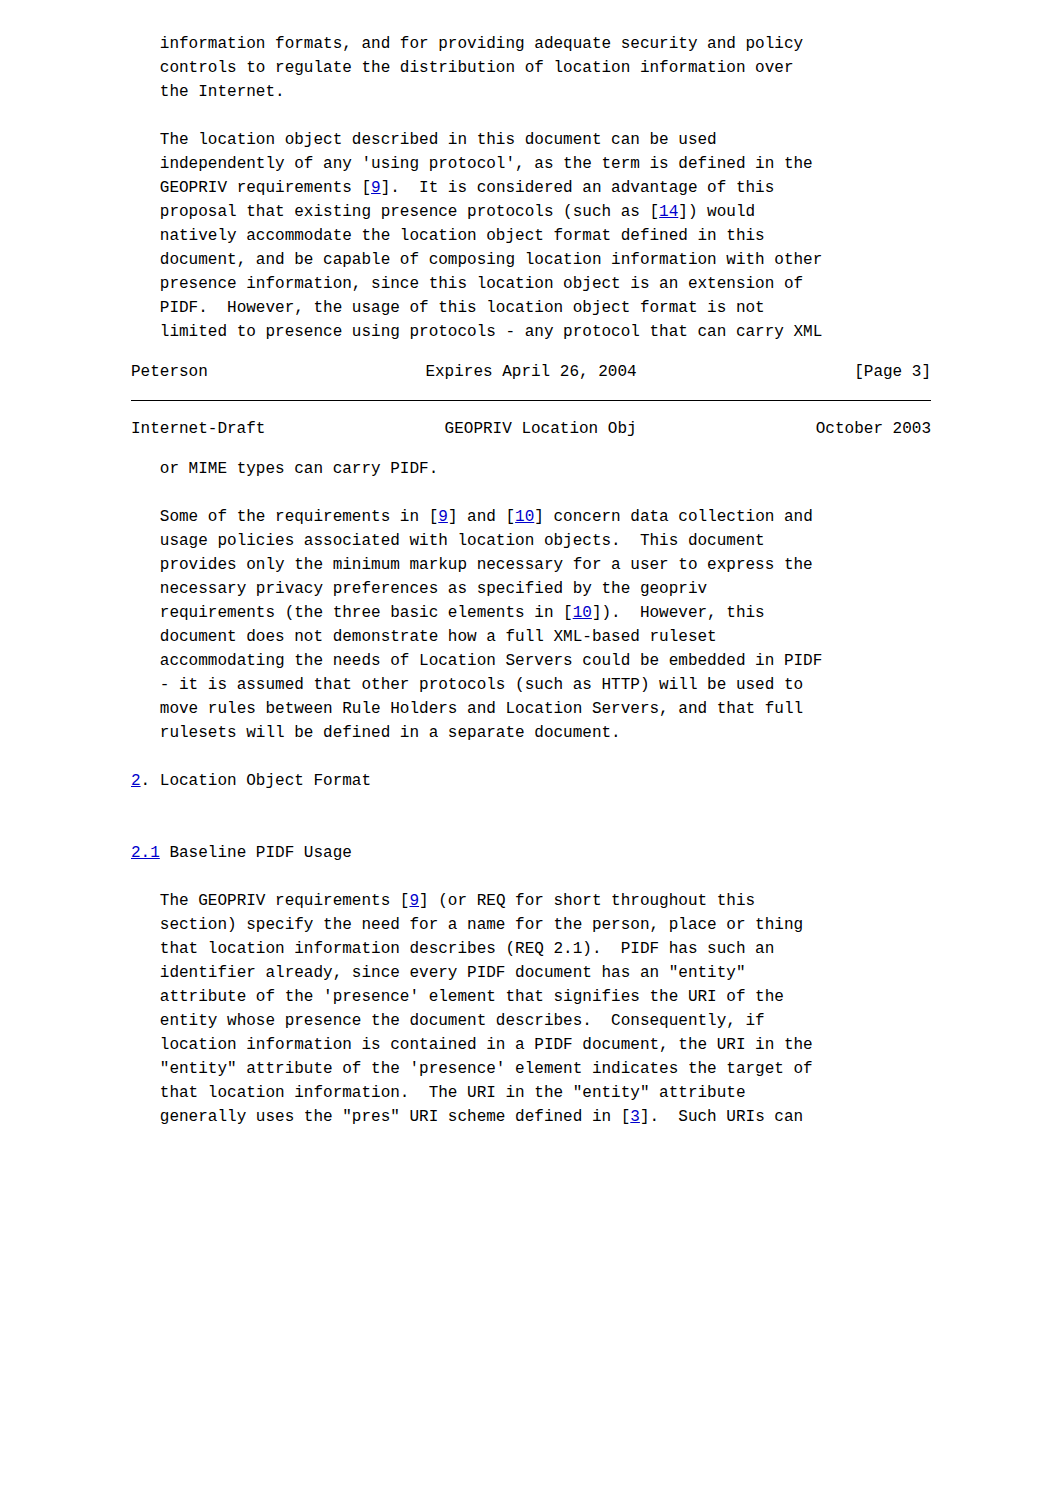information formats, and for providing adequate security and policy
   controls to regulate the distribution of location information over
   the Internet.

   The location object described in this document can be used
   independently of any 'using protocol', as the term is defined in the
   GEOPRIV requirements [9].  It is considered an advantage of this
   proposal that existing presence protocols (such as [14]) would
   natively accommodate the location object format defined in this
   document, and be capable of composing location information with other
   presence information, since this location object is an extension of
   PIDF.  However, the usage of this location object format is not
   limited to presence using protocols - any protocol that can carry XML
Peterson Expires April 26, 2004[Page 3]
Internet-Draft GEOPRIV Location Obj October 2003
   or MIME types can carry PIDF.

   Some of the requirements in [9] and [10] concern data collection and
   usage policies associated with location objects.  This document
   provides only the minimum markup necessary for a user to express the
   necessary privacy preferences as specified by the geopriv
   requirements (the three basic elements in [10]).  However, this
   document does not demonstrate how a full XML-based ruleset
   accommodating the needs of Location Servers could be embedded in PIDF
   - it is assumed that other protocols (such as HTTP) will be used to
   move rules between Rule Holders and Location Servers, and that full
   rulesets will be defined in a separate document.

2. Location Object Format


2.1 Baseline PIDF Usage

   The GEOPRIV requirements [9] (or REQ for short throughout this
   section) specify the need for a name for the person, place or thing
   that location information describes (REQ 2.1).  PIDF has such an
   identifier already, since every PIDF document has an "entity"
   attribute of the 'presence' element that signifies the URI of the
   entity whose presence the document describes.  Consequently, if
   location information is contained in a PIDF document, the URI in the
   "entity" attribute of the 'presence' element indicates the target of
   that location information.  The URI in the "entity" attribute
   generally uses the "pres" URI scheme defined in [3].  Such URIs can